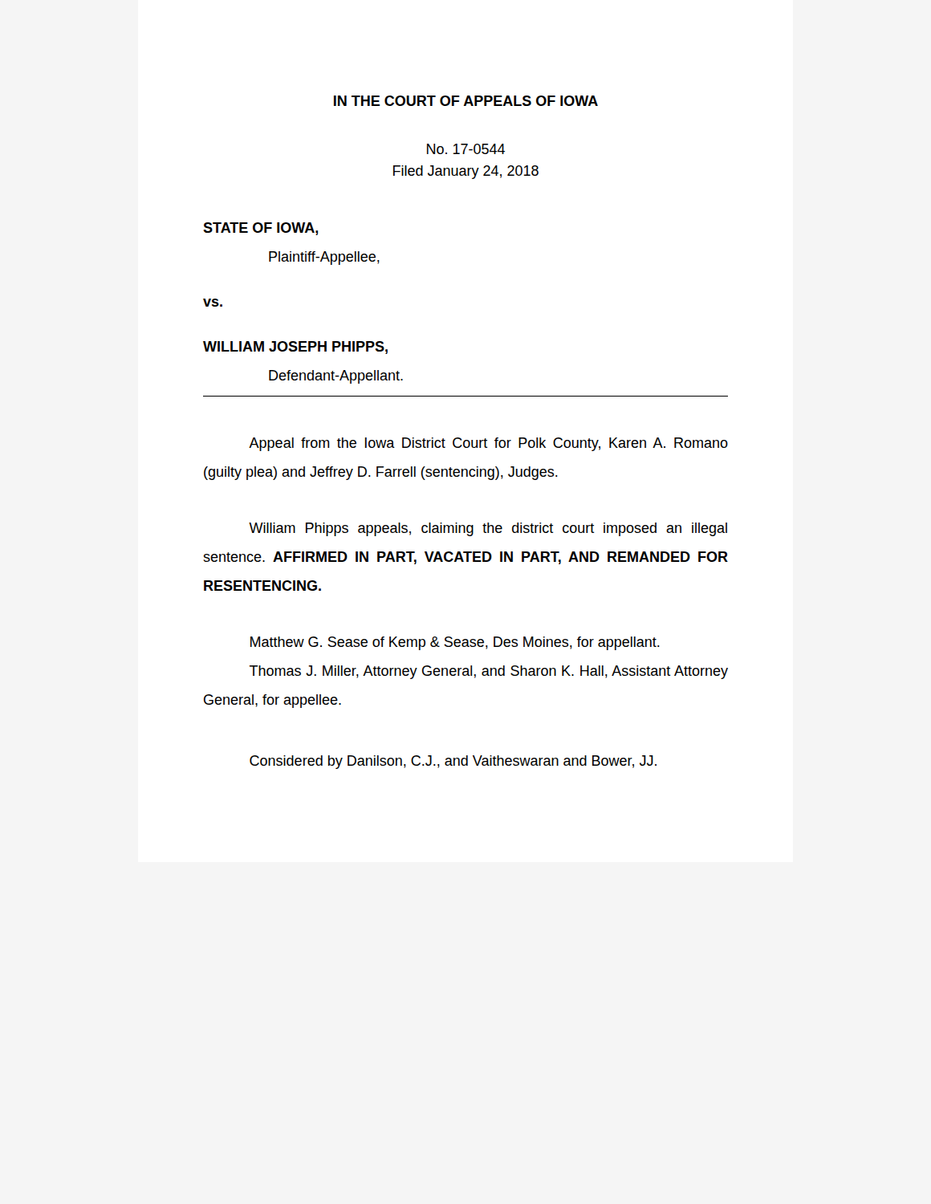IN THE COURT OF APPEALS OF IOWA
No. 17-0544 Filed January 24, 2018
STATE OF IOWA,
Plaintiff-Appellee,
vs.
WILLIAM JOSEPH PHIPPS,
Defendant-Appellant.
Appeal from the Iowa District Court for Polk County, Karen A. Romano (guilty plea) and Jeffrey D. Farrell (sentencing), Judges.
William Phipps appeals, claiming the district court imposed an illegal sentence. AFFIRMED IN PART, VACATED IN PART, AND REMANDED FOR RESENTENCING.
Matthew G. Sease of Kemp & Sease, Des Moines, for appellant.
Thomas J. Miller, Attorney General, and Sharon K. Hall, Assistant Attorney General, for appellee.
Considered by Danilson, C.J., and Vaitheswaran and Bower, JJ.